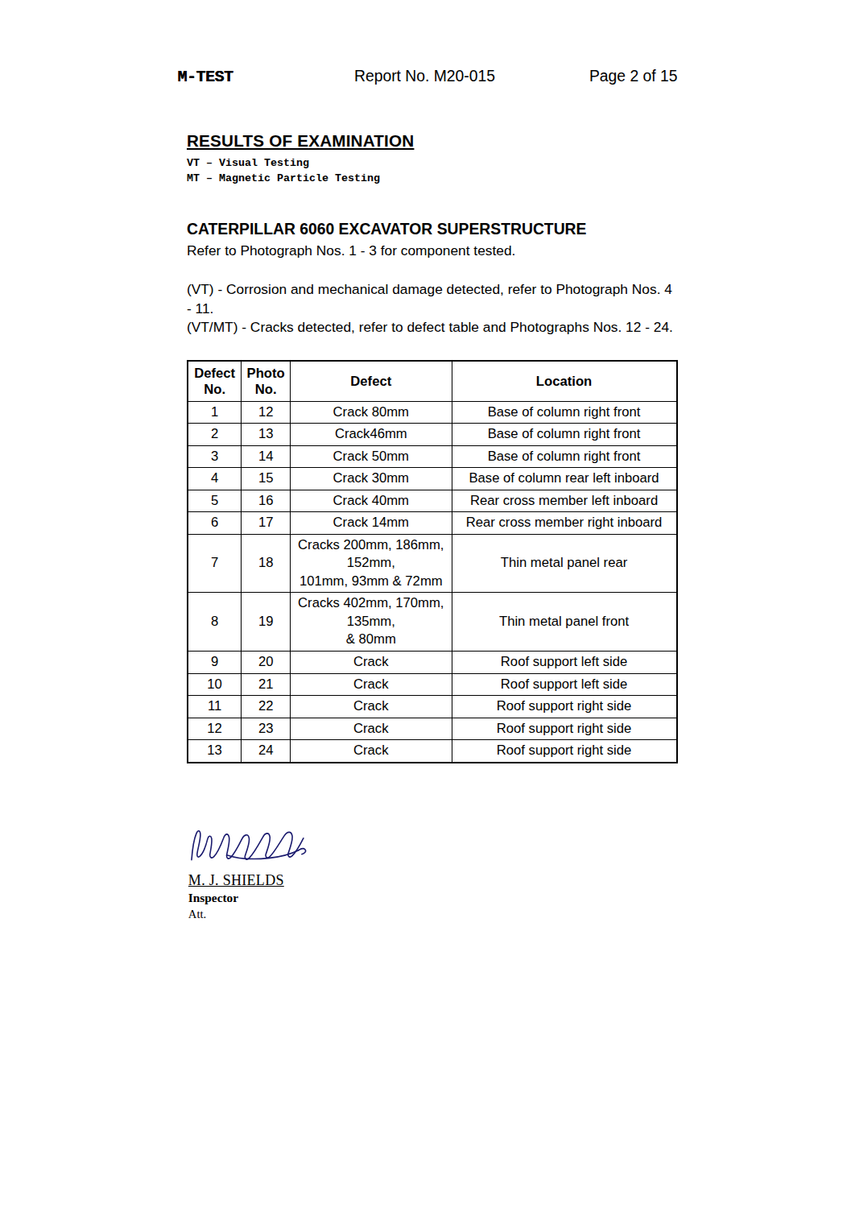M-TEST
Report No. M20-015
Page 2 of 15
RESULTS OF EXAMINATION
VT – Visual Testing
MT – Magnetic Particle Testing
CATERPILLAR 6060 EXCAVATOR SUPERSTRUCTURE
Refer to Photograph Nos. 1 - 3 for component tested.
(VT) - Corrosion and mechanical damage detected, refer to Photograph Nos. 4 - 11.
(VT/MT) - Cracks detected, refer to defect table and Photographs Nos. 12 - 24.
| Defect No. | Photo No. | Defect | Location |
| --- | --- | --- | --- |
| 1 | 12 | Crack 80mm | Base of column right front |
| 2 | 13 | Crack46mm | Base of column right front |
| 3 | 14 | Crack 50mm | Base of column right front |
| 4 | 15 | Crack 30mm | Base of column rear left inboard |
| 5 | 16 | Crack 40mm | Rear cross member left inboard |
| 6 | 17 | Crack 14mm | Rear cross member right inboard |
| 7 | 18 | Cracks 200mm, 186mm, 152mm, 101mm, 93mm & 72mm | Thin metal panel rear |
| 8 | 19 | Cracks 402mm, 170mm, 135mm, & 80mm | Thin metal panel front |
| 9 | 20 | Crack | Roof support left side |
| 10 | 21 | Crack | Roof support left side |
| 11 | 22 | Crack | Roof support right side |
| 12 | 23 | Crack | Roof support right side |
| 13 | 24 | Crack | Roof support right side |
M. J. SHIELDS
Inspector
Att.